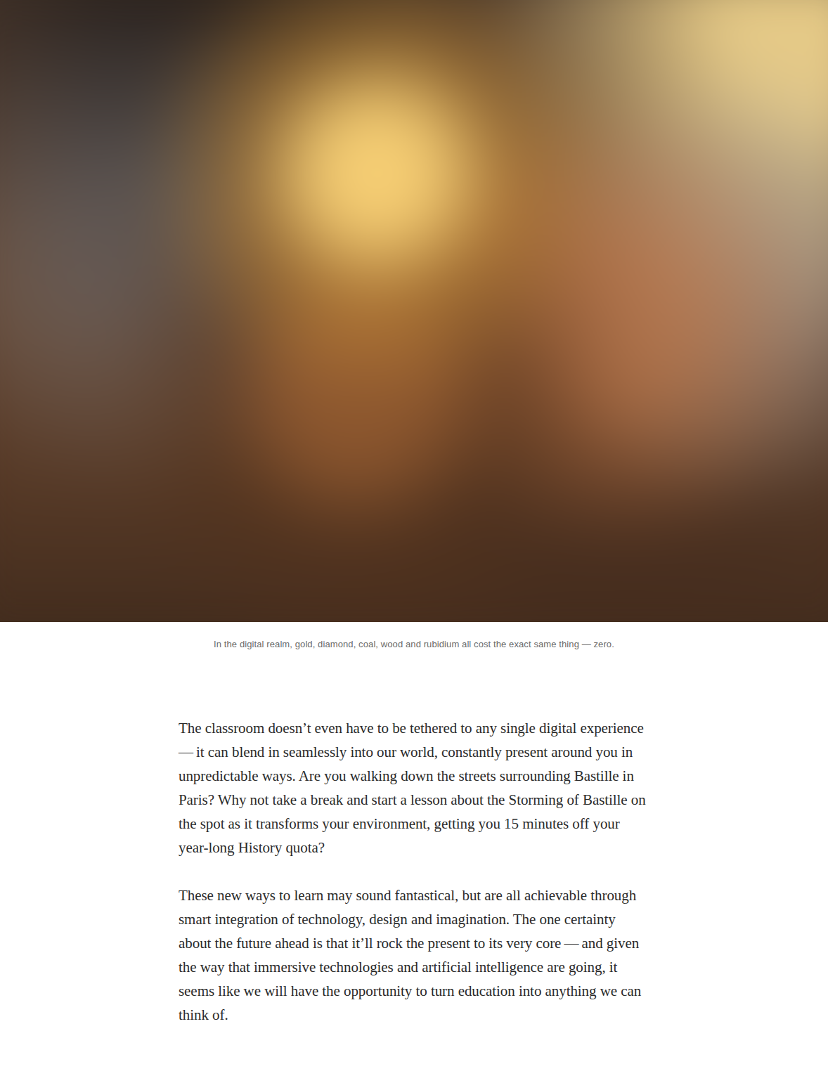In the digital realm, gold, diamond, coal, wood and rubidium all cost the exact same thing — zero.
The classroom doesn’t even have to be tethered to any single digital experience — it can blend in seamlessly into our world, constantly present around you in unpredictable ways. Are you walking down the streets surrounding Bastille in Paris? Why not take a break and start a lesson about the Storming of Bastille on the spot as it transforms your environment, getting you 15 minutes off your year-long History quota?
These new ways to learn may sound fantastical, but are all achievable through smart integration of technology, design and imagination. The one certainty about the future ahead is that it’ll rock the present to its very core — and given the way that immersive technologies and artificial intelligence are going, it seems like we will have the opportunity to turn education into anything we can think of.